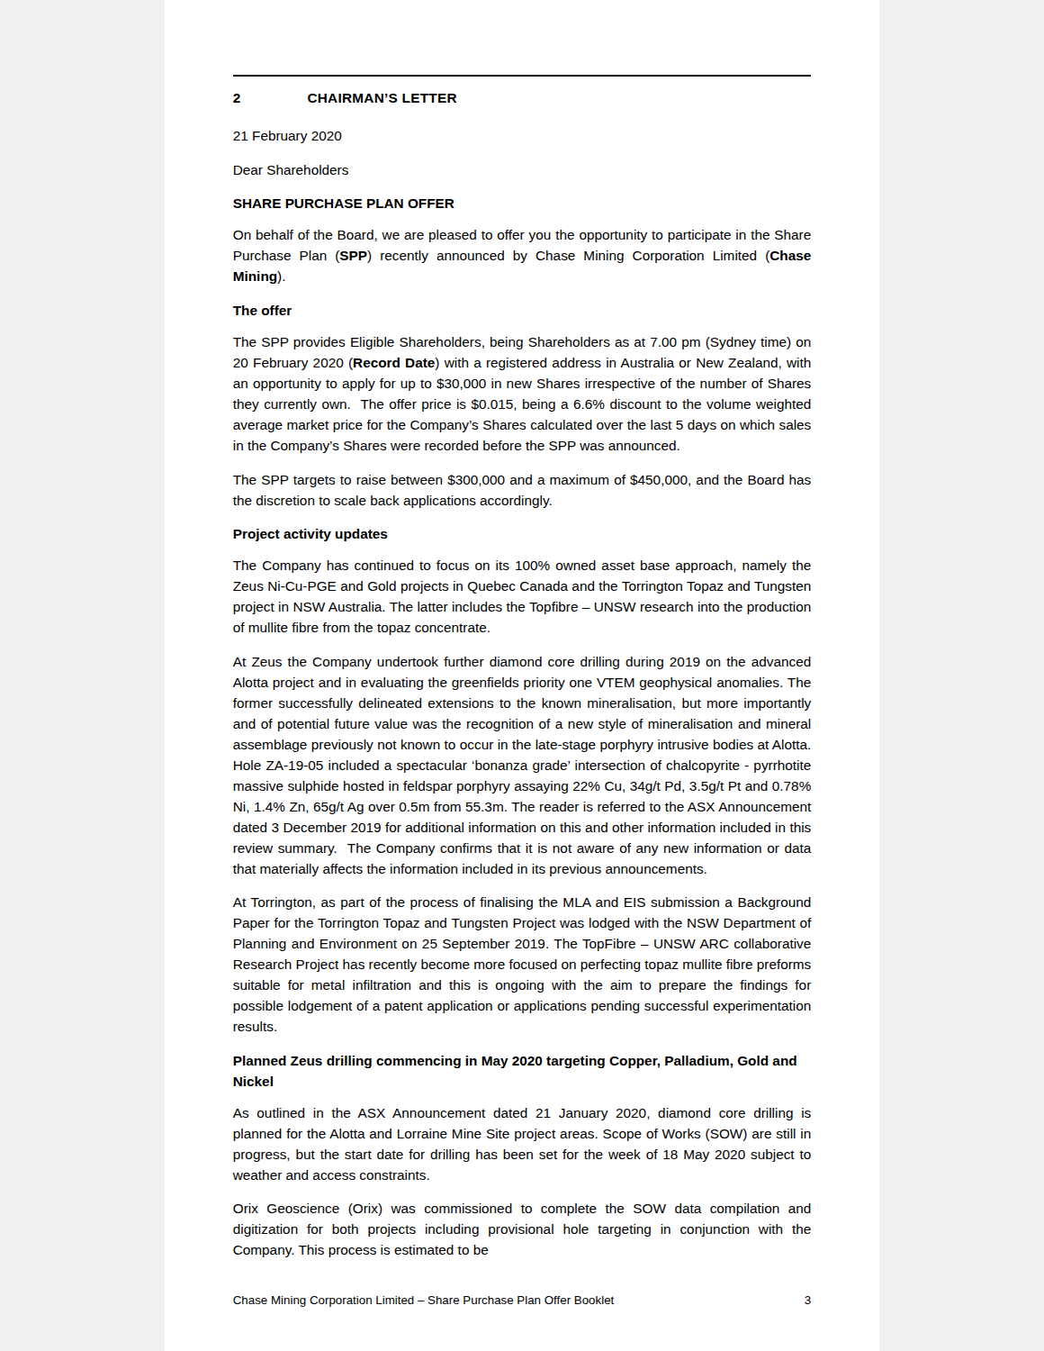2 CHAIRMAN’S LETTER
21 February 2020
Dear Shareholders
SHARE PURCHASE PLAN OFFER
On behalf of the Board, we are pleased to offer you the opportunity to participate in the Share Purchase Plan (SPP) recently announced by Chase Mining Corporation Limited (Chase Mining).
The offer
The SPP provides Eligible Shareholders, being Shareholders as at 7.00 pm (Sydney time) on 20 February 2020 (Record Date) with a registered address in Australia or New Zealand, with an opportunity to apply for up to $30,000 in new Shares irrespective of the number of Shares they currently own. The offer price is $0.015, being a 6.6% discount to the volume weighted average market price for the Company’s Shares calculated over the last 5 days on which sales in the Company’s Shares were recorded before the SPP was announced.
The SPP targets to raise between $300,000 and a maximum of $450,000, and the Board has the discretion to scale back applications accordingly.
Project activity updates
The Company has continued to focus on its 100% owned asset base approach, namely the Zeus Ni-Cu-PGE and Gold projects in Quebec Canada and the Torrington Topaz and Tungsten project in NSW Australia. The latter includes the Topfibre – UNSW research into the production of mullite fibre from the topaz concentrate.
At Zeus the Company undertook further diamond core drilling during 2019 on the advanced Alotta project and in evaluating the greenfields priority one VTEM geophysical anomalies. The former successfully delineated extensions to the known mineralisation, but more importantly and of potential future value was the recognition of a new style of mineralisation and mineral assemblage previously not known to occur in the late-stage porphyry intrusive bodies at Alotta. Hole ZA-19-05 included a spectacular ‘bonanza grade’ intersection of chalcopyrite - pyrrhotite massive sulphide hosted in feldspar porphyry assaying 22% Cu, 34g/t Pd, 3.5g/t Pt and 0.78% Ni, 1.4% Zn, 65g/t Ag over 0.5m from 55.3m. The reader is referred to the ASX Announcement dated 3 December 2019 for additional information on this and other information included in this review summary. The Company confirms that it is not aware of any new information or data that materially affects the information included in its previous announcements.
At Torrington, as part of the process of finalising the MLA and EIS submission a Background Paper for the Torrington Topaz and Tungsten Project was lodged with the NSW Department of Planning and Environment on 25 September 2019. The TopFibre – UNSW ARC collaborative Research Project has recently become more focused on perfecting topaz mullite fibre preforms suitable for metal infiltration and this is ongoing with the aim to prepare the findings for possible lodgement of a patent application or applications pending successful experimentation results.
Planned Zeus drilling commencing in May 2020 targeting Copper, Palladium, Gold and Nickel
As outlined in the ASX Announcement dated 21 January 2020, diamond core drilling is planned for the Alotta and Lorraine Mine Site project areas. Scope of Works (SOW) are still in progress, but the start date for drilling has been set for the week of 18 May 2020 subject to weather and access constraints.
Orix Geoscience (Orix) was commissioned to complete the SOW data compilation and digitization for both projects including provisional hole targeting in conjunction with the Company. This process is estimated to be
Chase Mining Corporation Limited – Share Purchase Plan Offer Booklet 3